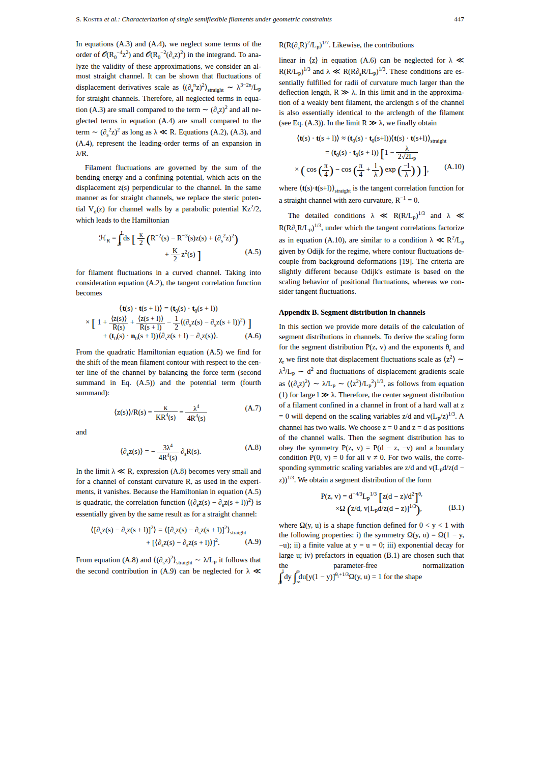S. Köster et al.: Characterization of single semiflexible filaments under geometric constraints
447
In equations (A.3) and (A.4), we neglect some terms of the order of 𝒪(R0−4z2) and 𝒪(R0−2(∂sz)2) in the integrand. To analyze the validity of these approximations, we consider an almost straight channel. It can be shown that fluctuations of displacement derivatives scale as ⟨(∂snz)2⟩straight ∼ λ3−2n/LP for straight channels. Therefore, all neglected terms in equation (A.3) are small compared to the term ∼ (∂sz)2 and all neglected terms in equation (A.4) are small compared to the term ∼ (∂s2z)2 as long as λ ≪ R. Equations (A.2), (A.3), and (A.4), represent the leading-order terms of an expansion in λ/R.
Filament fluctuations are governed by the sum of the bending energy and a confining potential, which acts on the displacement z(s) perpendicular to the channel. In the same manner as for straight channels, we replace the steric potential Vd(z) for channel walls by a parabolic potential Kz2/2, which leads to the Hamiltonian
ℋR = ∫L 0 ds [ κ 2 (R−2(s) − R−3(s)z(s) + (∂s2z)2)
+ K 2 z2(s) ] (A.5)
for filament fluctuations in a curved channel. Taking into consideration equation (A.2), the tangent correlation function becomes
⟨t(s) · t(s + l)⟩ = (t0(s) · t0(s + l))
× [ 1 + ⟨z(s)⟩R(s) + ⟨z(s + l)⟩R(s + l) − 12⟨(∂sz(s) − ∂sz(s + l))2⟩ ]
+ (t0(s) · n0(s + l))⟨∂sz(s + l) − ∂sz(s)⟩. (A.6)
From the quadratic Hamiltonian equation (A.5) we find for the shift of the mean filament contour with respect to the center line of the channel by balancing the force term (second summand in Eq. (A.5)) and the potential term (fourth summand):
⟨z(s)⟩/R(s) = κKR4(s) = λ44R4(s) (A.7)
and
⟨∂sz(s)⟩ = − 3λ44R4(s) ∂sR(s). (A.8)
In the limit λ ≪ R, expression (A.8) becomes very small and for a channel of constant curvature R, as used in the experiments, it vanishes. Because the Hamiltonian in equation (A.5) is quadratic, the correlation function ⟨(∂sz(s) − ∂sz(s + l))2⟩ is essentially given by the same result as for a straight channel:
⟨[∂sz(s) − ∂sz(s + l)]2⟩ = ⟨[∂sz(s) − ∂sz(s + l)]2⟩straight
+ [⟨∂sz(s) − ∂sz(s + l)⟩]2. (A.9)
From equation (A.8) and ⟨(∂sz)2⟩straight ∼ λ/LP it follows that the second contribution in (A.9) can be neglected for λ ≪ R(R(∂sR)2/LP)1/7. Likewise, the contributions
linear in ⟨z⟩ in equation (A.6) can be neglected for λ ≪ R(R/LP)1/3 and λ ≪ R(R∂sR/LP)1/3. These conditions are essentially fulfilled for radii of curvature much larger than the deflection length, R ≫ λ. In this limit and in the approximation of a weakly bent filament, the arclength s of the channel is also essentially identical to the arclength of the filament (see Eq. (A.3)). In the limit R ≫ λ, we finally obtain
⟨t(s) · t(s + l)⟩ ≈ (t0(s) · t0(s+l))⟨t(s) · t(s+l)⟩straight
= (t0(s) · t0(s + l)) [1 − λ 2√2LP
× ( cos (π 4) − cos (π 4 + lλ) exp (−l λ) ) ], (A.10)
where ⟨t(s)·t(s+l)⟩straight is the tangent correlation function for a straight channel with zero curvature, R−1 = 0.
The detailed conditions λ ≪ R(R/LP)1/3 and λ ≪ R(R∂sR/LP)1/3, under which the tangent correlations factorize as in equation (A.10), are similar to a condition λ ≪ R2/LP given by Odijk for the regime, where contour fluctuations decouple from background deformations [19]. The criteria are slightly different because Odijk's estimate is based on the scaling behavior of positional fluctuations, whereas we consider tangent fluctuations.
Appendix B. Segment distribution in channels
In this section we provide more details of the calculation of segment distributions in channels. To derive the scaling form for the segment distribution P(z, v) and the exponents θr and χr we first note that displacement fluctuations scale as ⟨z2⟩ ∼ λ3/LP ∼ d2 and fluctuations of displacement gradients scale as ⟨(∂sz)2⟩ ∼ λ/LP ∼ (⟨z2⟩/LP2)1/3, as follows from equation (1) for large l ≫ λ. Therefore, the center segment distribution of a filament confined in a channel in front of a hard wall at z = 0 will depend on the scaling variables z/d and v(LP/z)1/3. A channel has two walls. We choose z = 0 and z = d as positions of the channel walls. Then the segment distribution has to obey the symmetry P(z, v) = P(d − z, −v) and a boundary condition P(0, v) = 0 for all v ≠ 0. For two walls, the corresponding symmetric scaling variables are z/d and v(LPd/z(d − z))1/3. We obtain a segment distribution of the form
P(z, v) = d−4/3LP1/3 [z(d − z)/d2]θr
×Ω (z/d, v[LPd/z(d − z)]1/3), (B.1)
where Ω(y, u) is a shape function defined for 0 < y < 1 with the following properties: i) the symmetry Ω(y, u) = Ω(1 − y, −u); ii) a finite value at y = u = 0; iii) exponential decay for large u; iv) prefactors in equation (B.1) are chosen such that the parameter-free normalization ∫10 dy ∫∞−∞ du[y(1 − y)]θr+1/3Ω(y, u) = 1 for the shape